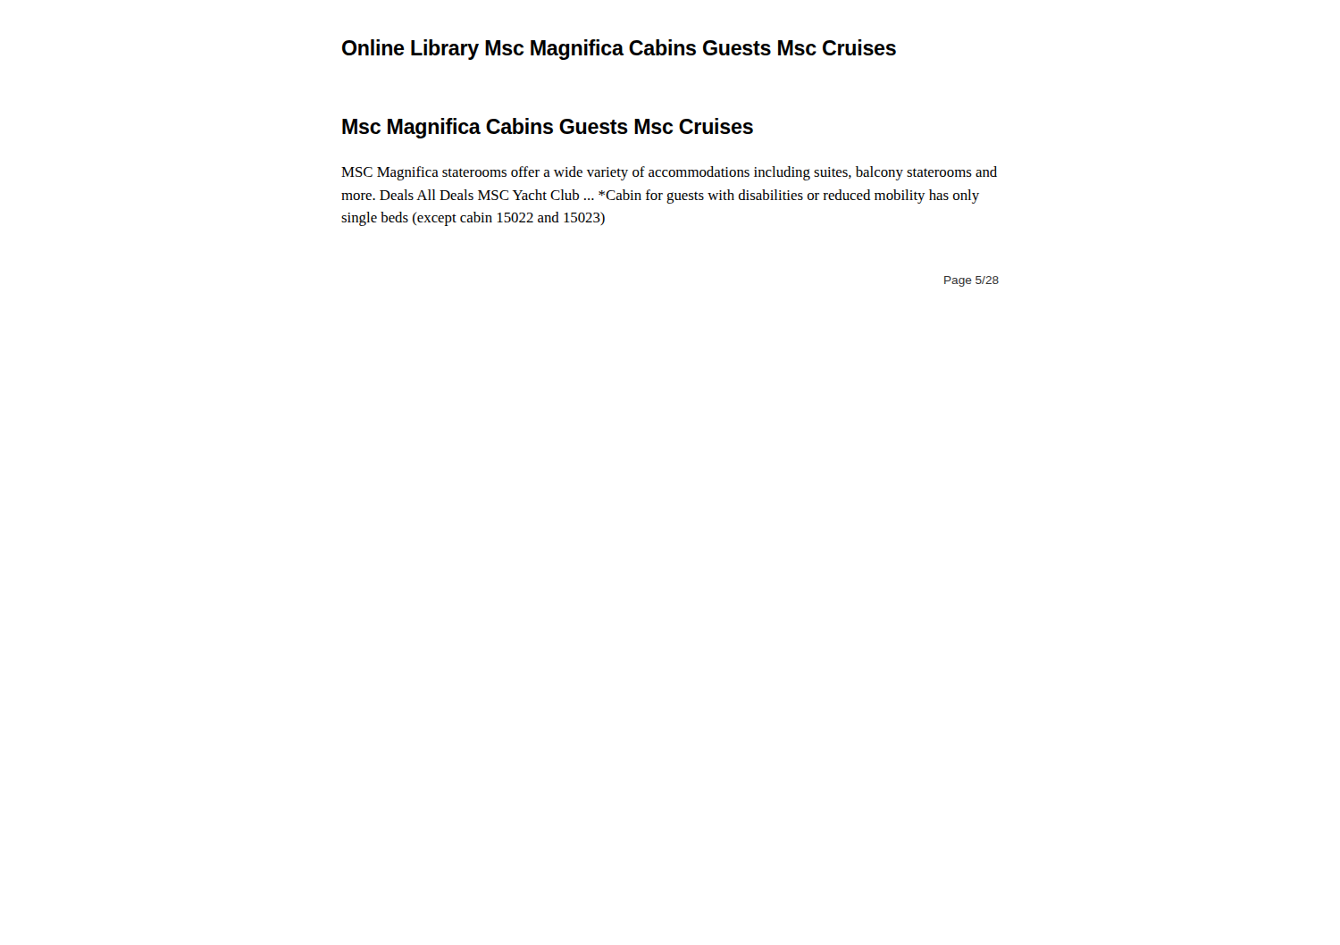Online Library Msc Magnifica Cabins Guests Msc Cruises
Msc Magnifica Cabins Guests Msc Cruises
MSC Magnifica staterooms offer a wide variety of accommodations including suites, balcony staterooms and more. Deals All Deals MSC Yacht Club ... *Cabin for guests with disabilities or reduced mobility has only single beds (except cabin 15022 and 15023)
Page 5/28